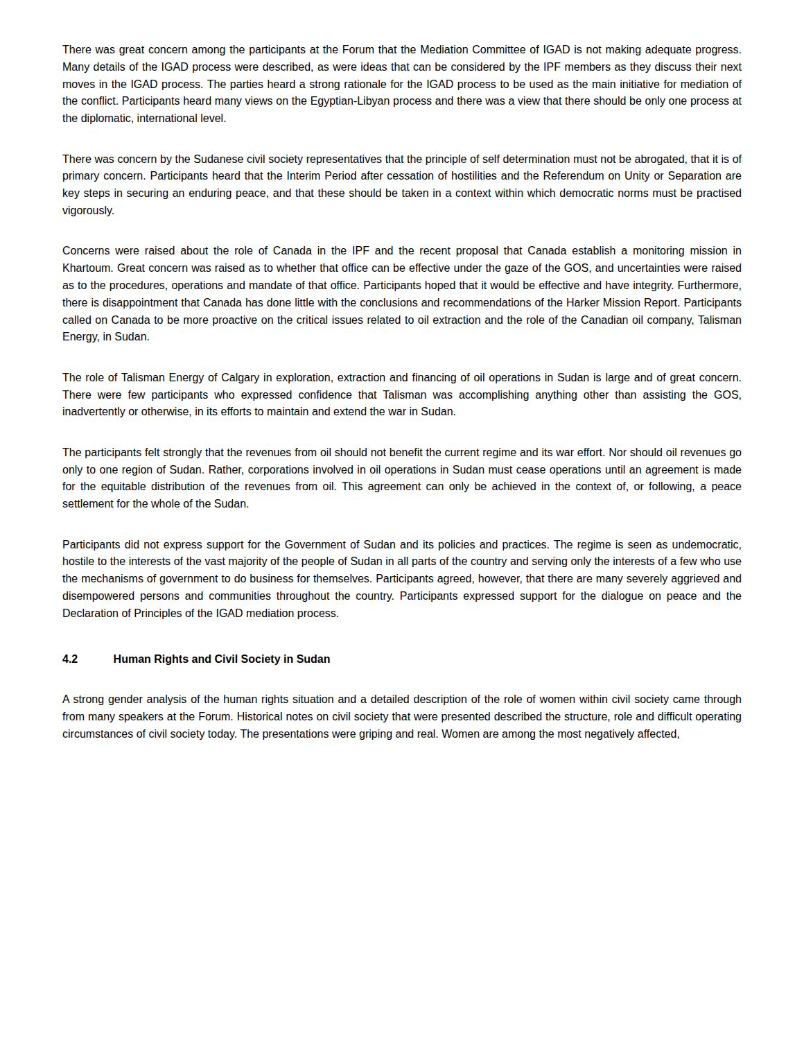There was great concern among the participants at the Forum that the Mediation Committee of IGAD is not making adequate progress. Many details of the IGAD process were described, as were ideas that can be considered by the IPF members as they discuss their next moves in the IGAD process. The parties heard a strong rationale for the IGAD process to be used as the main initiative for mediation of the conflict. Participants heard many views on the Egyptian-Libyan process and there was a view that there should be only one process at the diplomatic, international level.
There was concern by the Sudanese civil society representatives that the principle of self determination must not be abrogated, that it is of primary concern. Participants heard that the Interim Period after cessation of hostilities and the Referendum on Unity or Separation are key steps in securing an enduring peace, and that these should be taken in a context within which democratic norms must be practised vigorously.
Concerns were raised about the role of Canada in the IPF and the recent proposal that Canada establish a monitoring mission in Khartoum. Great concern was raised as to whether that office can be effective under the gaze of the GOS, and uncertainties were raised as to the procedures, operations and mandate of that office. Participants hoped that it would be effective and have integrity. Furthermore, there is disappointment that Canada has done little with the conclusions and recommendations of the Harker Mission Report. Participants called on Canada to be more proactive on the critical issues related to oil extraction and the role of the Canadian oil company, Talisman Energy, in Sudan.
The role of Talisman Energy of Calgary in exploration, extraction and financing of oil operations in Sudan is large and of great concern. There were few participants who expressed confidence that Talisman was accomplishing anything other than assisting the GOS, inadvertently or otherwise, in its efforts to maintain and extend the war in Sudan.
The participants felt strongly that the revenues from oil should not benefit the current regime and its war effort. Nor should oil revenues go only to one region of Sudan. Rather, corporations involved in oil operations in Sudan must cease operations until an agreement is made for the equitable distribution of the revenues from oil. This agreement can only be achieved in the context of, or following, a peace settlement for the whole of the Sudan.
Participants did not express support for the Government of Sudan and its policies and practices. The regime is seen as undemocratic, hostile to the interests of the vast majority of the people of Sudan in all parts of the country and serving only the interests of a few who use the mechanisms of government to do business for themselves. Participants agreed, however, that there are many severely aggrieved and disempowered persons and communities throughout the country. Participants expressed support for the dialogue on peace and the Declaration of Principles of the IGAD mediation process.
4.2 Human Rights and Civil Society in Sudan
A strong gender analysis of the human rights situation and a detailed description of the role of women within civil society came through from many speakers at the Forum. Historical notes on civil society that were presented described the structure, role and difficult operating circumstances of civil society today. The presentations were griping and real. Women are among the most negatively affected,